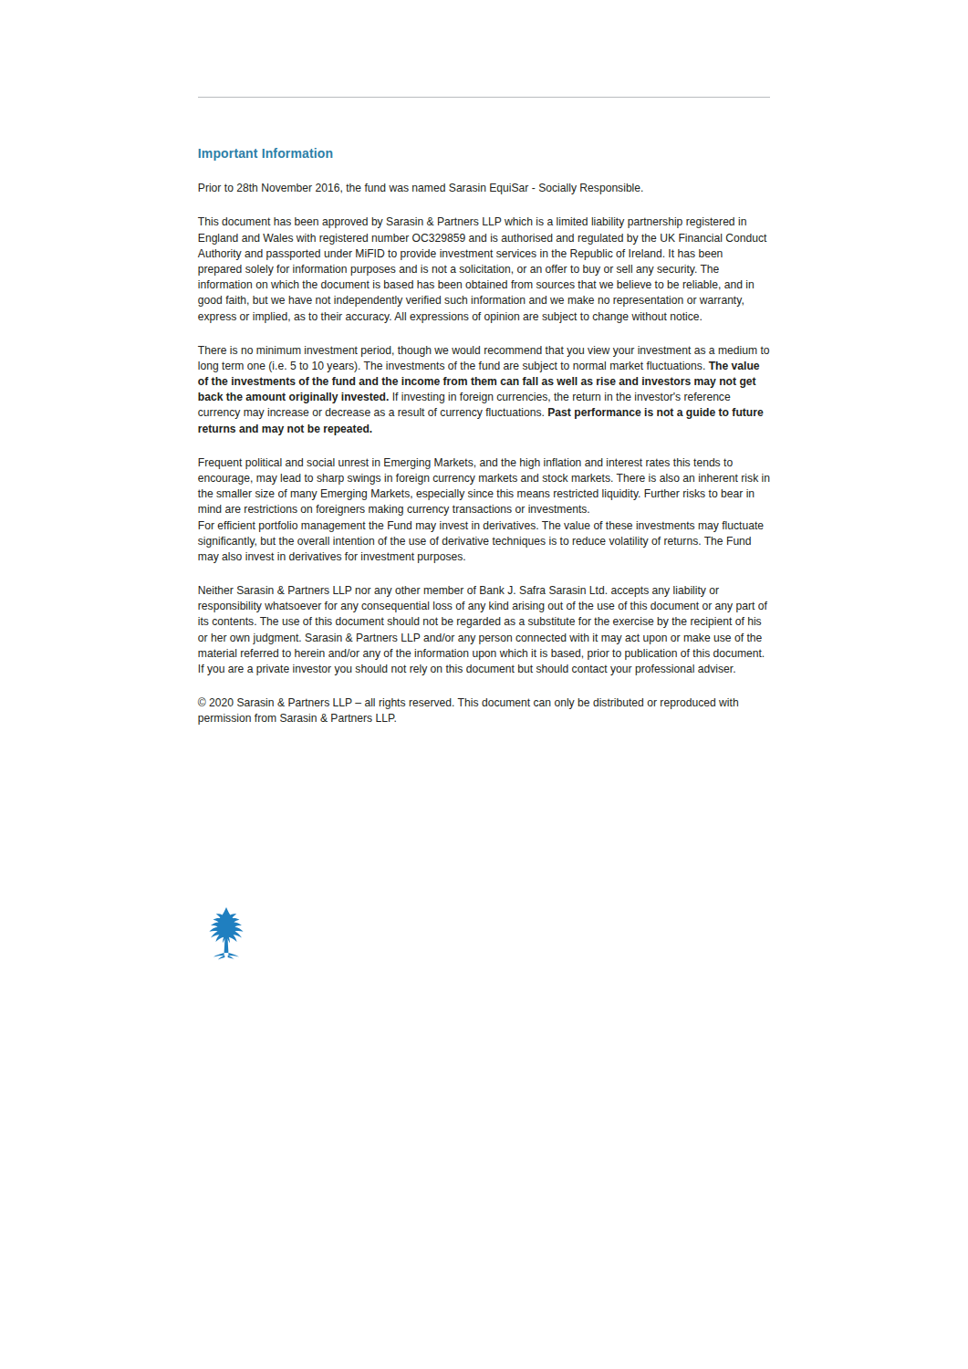Important Information
Prior to 28th November 2016, the fund was named Sarasin EquiSar - Socially Responsible.
This document has been approved by Sarasin & Partners LLP which is a limited liability partnership registered in England and Wales with registered number OC329859 and is authorised and regulated by the UK Financial Conduct Authority and passported under MiFID to provide investment services in the Republic of Ireland. It has been prepared solely for information purposes and is not a solicitation, or an offer to buy or sell any security. The information on which the document is based has been obtained from sources that we believe to be reliable, and in good faith, but we have not independently verified such information and we make no representation or warranty, express or implied, as to their accuracy. All expressions of opinion are subject to change without notice.
There is no minimum investment period, though we would recommend that you view your investment as a medium to long term one (i.e. 5 to 10 years). The investments of the fund are subject to normal market fluctuations. The value of the investments of the fund and the income from them can fall as well as rise and investors may not get back the amount originally invested. If investing in foreign currencies, the return in the investor's reference currency may increase or decrease as a result of currency fluctuations. Past performance is not a guide to future returns and may not be repeated.
Frequent political and social unrest in Emerging Markets, and the high inflation and interest rates this tends to encourage, may lead to sharp swings in foreign currency markets and stock markets. There is also an inherent risk in the smaller size of many Emerging Markets, especially since this means restricted liquidity. Further risks to bear in mind are restrictions on foreigners making currency transactions or investments.
For efficient portfolio management the Fund may invest in derivatives. The value of these investments may fluctuate significantly, but the overall intention of the use of derivative techniques is to reduce volatility of returns. The Fund may also invest in derivatives for investment purposes.
Neither Sarasin & Partners LLP nor any other member of Bank J. Safra Sarasin Ltd. accepts any liability or responsibility whatsoever for any consequential loss of any kind arising out of the use of this document or any part of its contents. The use of this document should not be regarded as a substitute for the exercise by the recipient of his or her own judgment. Sarasin & Partners LLP and/or any person connected with it may act upon or make use of the material referred to herein and/or any of the information upon which it is based, prior to publication of this document. If you are a private investor you should not rely on this document but should contact your professional adviser.
© 2020 Sarasin & Partners LLP – all rights reserved. This document can only be distributed or reproduced with permission from Sarasin & Partners LLP.